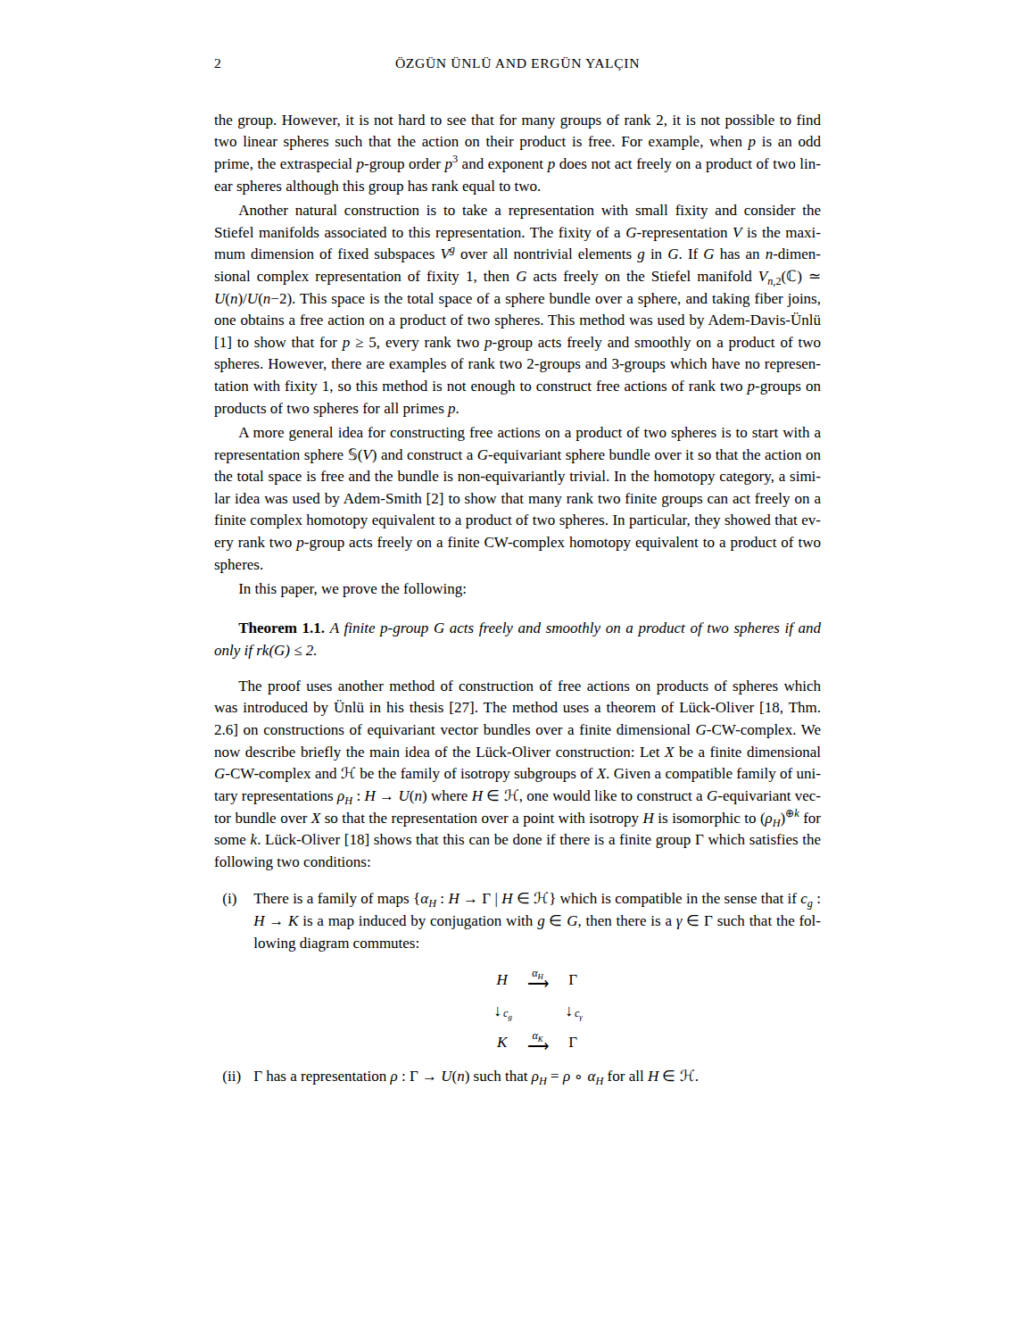2 ÖZGÜN ÜNLÜ AND ERGÜN YALÇIN 2
the group. However, it is not hard to see that for many groups of rank 2, it is not possible to find two linear spheres such that the action on their product is free. For example, when p is an odd prime, the extraspecial p-group order p3 and exponent p does not act freely on a product of two linear spheres although this group has rank equal to two.
Another natural construction is to take a representation with small fixity and consider the Stiefel manifolds associated to this representation. The fixity of a G-representation V is the maximum dimension of fixed subspaces Vg over all nontrivial elements g in G. If G has an n-dimensional complex representation of fixity 1, then G acts freely on the Stiefel manifold Vn,2(ℂ) ≃ U(n)/U(n−2). This space is the total space of a sphere bundle over a sphere, and taking fiber joins, one obtains a free action on a product of two spheres. This method was used by Adem-Davis-Ünlü [1] to show that for p ≥ 5, every rank two p-group acts freely and smoothly on a product of two spheres. However, there are examples of rank two 2-groups and 3-groups which have no representation with fixity 1, so this method is not enough to construct free actions of rank two p-groups on products of two spheres for all primes p.
A more general idea for constructing free actions on a product of two spheres is to start with a representation sphere 𝕊(V) and construct a G-equivariant sphere bundle over it so that the action on the total space is free and the bundle is non-equivariantly trivial. In the homotopy category, a similar idea was used by Adem-Smith [2] to show that many rank two finite groups can act freely on a finite complex homotopy equivalent to a product of two spheres. In particular, they showed that every rank two p-group acts freely on a finite CW-complex homotopy equivalent to a product of two spheres.
In this paper, we prove the following:
Theorem 1.1. A finite p-group G acts freely and smoothly on a product of two spheres if and only if rk(G) ≤ 2.
The proof uses another method of construction of free actions on products of spheres which was introduced by Ünlü in his thesis [27]. The method uses a theorem of Lück-Oliver [18, Thm. 2.6] on constructions of equivariant vector bundles over a finite dimensional G-CW-complex. We now describe briefly the main idea of the Lück-Oliver construction: Let X be a finite dimensional G-CW-complex and ℋ be the family of isotropy subgroups of X. Given a compatible family of unitary representations ρH : H → U(n) where H ∈ ℋ, one would like to construct a G-equivariant vector bundle over X so that the representation over a point with isotropy H is isomorphic to (ρH)⊕k for some k. Lück-Oliver [18] shows that this can be done if there is a finite group Γ which satisfies the following two conditions:
(i) There is a family of maps {αH : H → Γ | H ∈ ℋ} which is compatible in the sense that if cg : H → K is a map induced by conjugation with g ∈ G, then there is a γ ∈ Γ such that the following diagram commutes:
| H | α H ⟶ | Γ |
| ↓ c g | | ↓ c γ |
| K | α K ⟶ | Γ |
(ii) Γ has a representation ρ : Γ → U(n) such that ρH = ρ ∘ αH for all H ∈ ℋ.